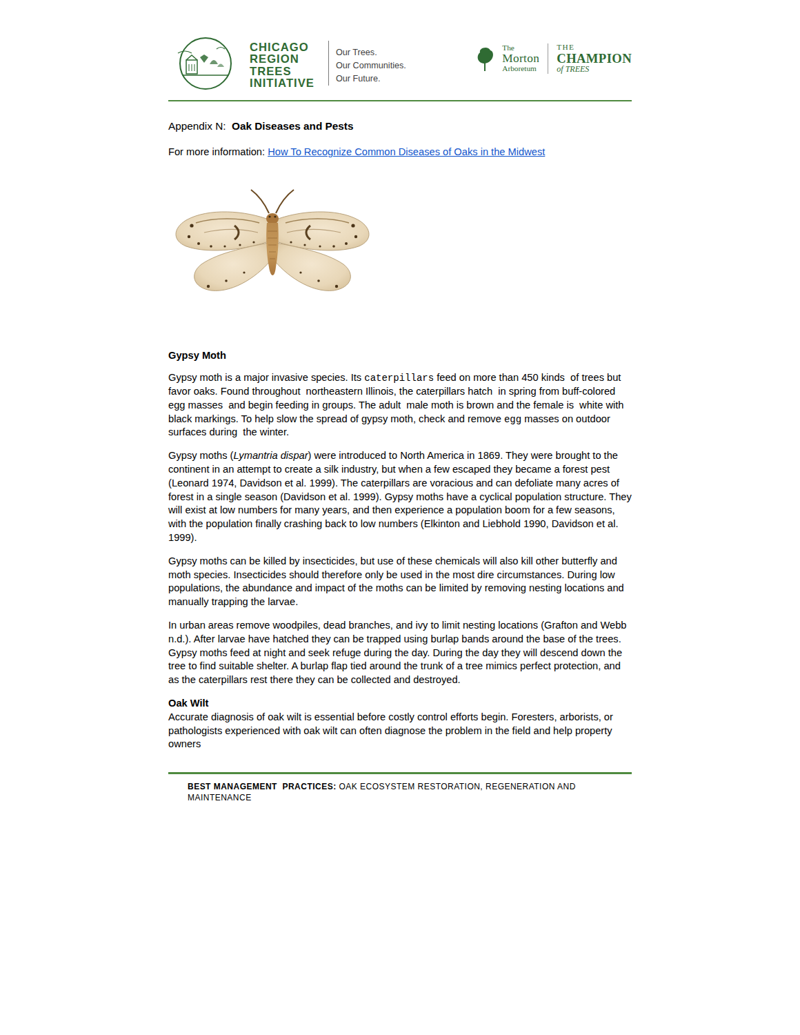CHICAGO
REGION
TREES
INITIATIVE
Our Trees.
Our Communities.
Our Future.
The
Morton
Arboretum
THE
CHAMPION
of TREES
Appendix N: Oak Diseases and Pests
For more information: How To Recognize Common Diseases of Oaks in the Midwest
Gypsy Moth
Gypsy moth is a major invasive species. Its caterpillars feed on more than 450 kinds of trees but favor oaks. Found throughout northeastern Illinois, the caterpillars hatch in spring from buff-colored egg masses and begin feeding in groups. The adult male moth is brown and the female is white with black markings. To help slow the spread of gypsy moth, check and remove egg masses on outdoor surfaces during the winter.
Gypsy moths (Lymantria dispar) were introduced to North America in 1869. They were brought to the continent in an attempt to create a silk industry, but when a few escaped they became a forest pest (Leonard 1974, Davidson et al. 1999). The caterpillars are voracious and can defoliate many acres of forest in a single season (Davidson et al. 1999). Gypsy moths have a cyclical population structure. They will exist at low numbers for many years, and then experience a population boom for a few seasons, with the population finally crashing back to low numbers (Elkinton and Liebhold 1990, Davidson et al. 1999).
Gypsy moths can be killed by insecticides, but use of these chemicals will also kill other butterfly and moth species. Insecticides should therefore only be used in the most dire circumstances. During low populations, the abundance and impact of the moths can be limited by removing nesting locations and manually trapping the larvae.
In urban areas remove woodpiles, dead branches, and ivy to limit nesting locations (Grafton and Webb n.d.). After larvae have hatched they can be trapped using burlap bands around the base of the trees. Gypsy moths feed at night and seek refuge during the day. During the day they will descend down the tree to find suitable shelter. A burlap flap tied around the trunk of a tree mimics perfect protection, and as the caterpillars rest there they can be collected and destroyed.
Oak Wilt
Accurate diagnosis of oak wilt is essential before costly control efforts begin. Foresters, arborists, or pathologists experienced with oak wilt can often diagnose the problem in the field and help property owners
BEST MANAGEMENT PRACTICES: OAK ECOSYSTEM RESTORATION, REGENERATION AND MAINTENANCE